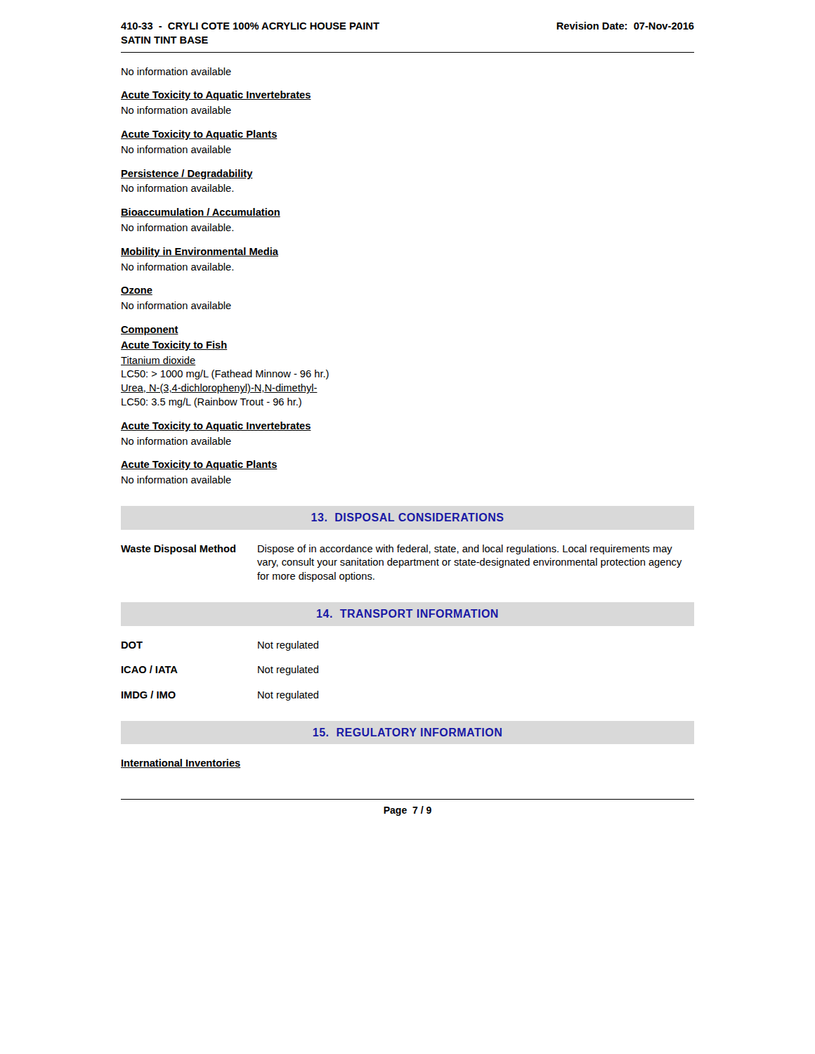410-33 - CRYLI COTE 100% ACRYLIC HOUSE PAINT
SATIN TINT BASE
Revision Date: 07-Nov-2016
No information available
Acute Toxicity to Aquatic Invertebrates
No information available
Acute Toxicity to Aquatic Plants
No information available
Persistence / Degradability
No information available.
Bioaccumulation / Accumulation
No information available.
Mobility in Environmental Media
No information available.
Ozone
No information available
Component
Acute Toxicity to Fish
Titanium dioxide
LC50: > 1000 mg/L (Fathead Minnow - 96 hr.)
Urea, N-(3,4-dichlorophenyl)-N,N-dimethyl-
LC50: 3.5 mg/L (Rainbow Trout - 96 hr.)
Acute Toxicity to Aquatic Invertebrates
No information available
Acute Toxicity to Aquatic Plants
No information available
13. DISPOSAL CONSIDERATIONS
Waste Disposal Method
Dispose of in accordance with federal, state, and local regulations. Local requirements may vary, consult your sanitation department or state-designated environmental protection agency for more disposal options.
14. TRANSPORT INFORMATION
DOT
Not regulated
ICAO / IATA
Not regulated
IMDG / IMO
Not regulated
15. REGULATORY INFORMATION
International Inventories
Page 7 / 9